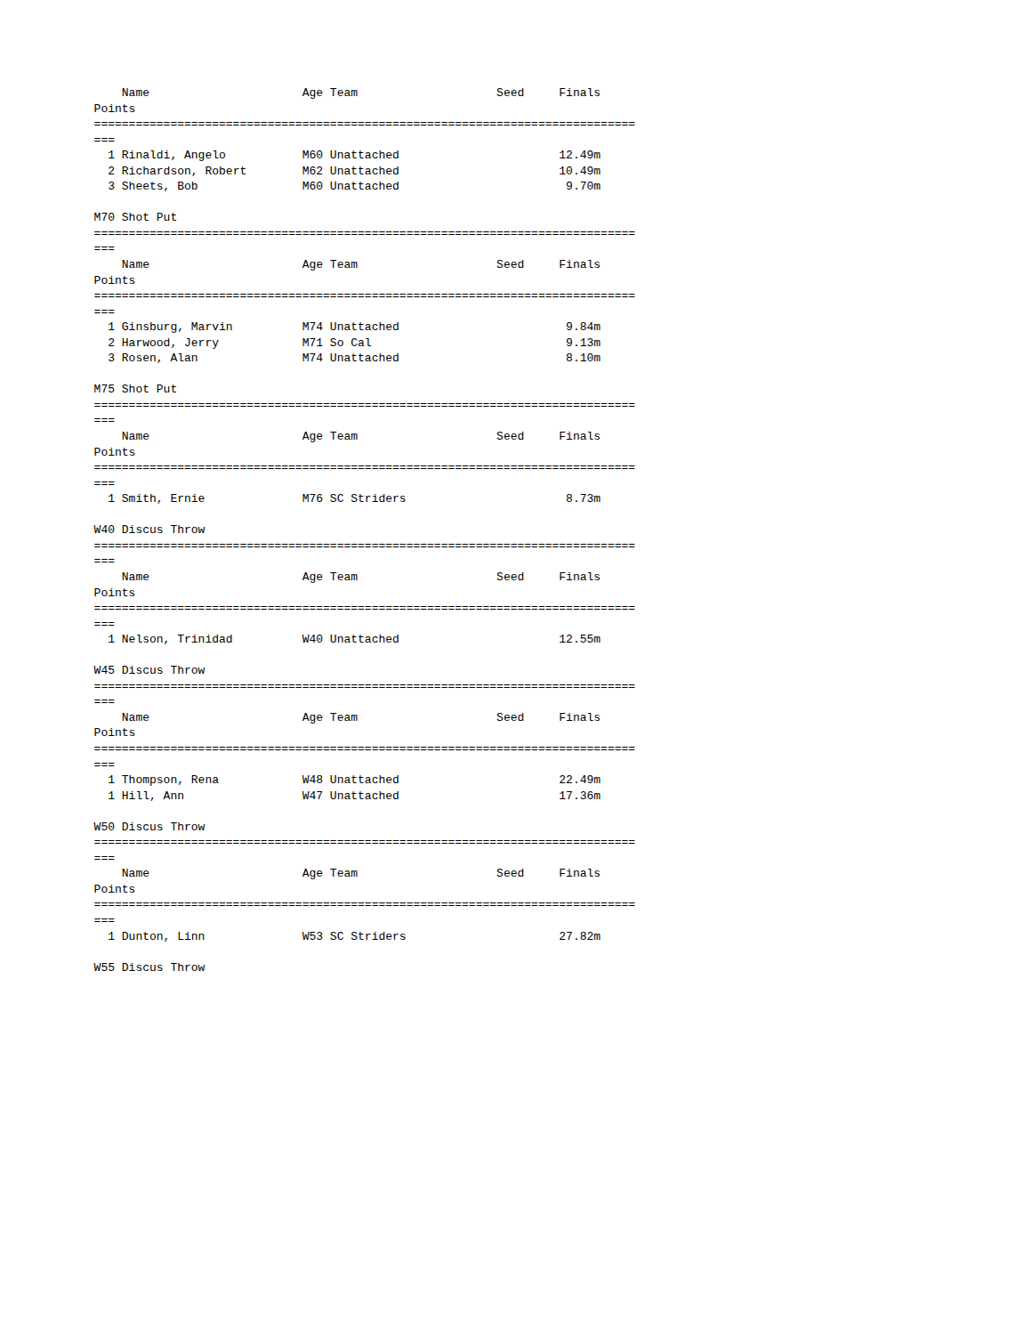Name                      Age Team                    Seed     Finals  
Points                                                                        
==============================================================================
===
  1 Rinaldi, Angelo           M60 Unattached                       12.49m
  2 Richardson, Robert        M62 Unattached                       10.49m
  3 Sheets, Bob               M60 Unattached                        9.70m

M70 Shot Put
==============================================================================
===
    Name                      Age Team                    Seed     Finals  
Points                                                                        
==============================================================================
===
  1 Ginsburg, Marvin          M74 Unattached                        9.84m
  2 Harwood, Jerry            M71 So Cal                            9.13m
  3 Rosen, Alan               M74 Unattached                        8.10m

M75 Shot Put
==============================================================================
===
    Name                      Age Team                    Seed     Finals  
Points                                                                        
==============================================================================
===
  1 Smith, Ernie              M76 SC Striders                       8.73m

W40 Discus Throw
==============================================================================
===
    Name                      Age Team                    Seed     Finals  
Points                                                                        
==============================================================================
===
  1 Nelson, Trinidad          W40 Unattached                       12.55m

W45 Discus Throw
==============================================================================
===
    Name                      Age Team                    Seed     Finals  
Points                                                                        
==============================================================================
===
  1 Thompson, Rena            W48 Unattached                       22.49m
  1 Hill, Ann                 W47 Unattached                       17.36m

W50 Discus Throw
==============================================================================
===
    Name                      Age Team                    Seed     Finals  
Points                                                                        
==============================================================================
===
  1 Dunton, Linn              W53 SC Striders                      27.82m

W55 Discus Throw